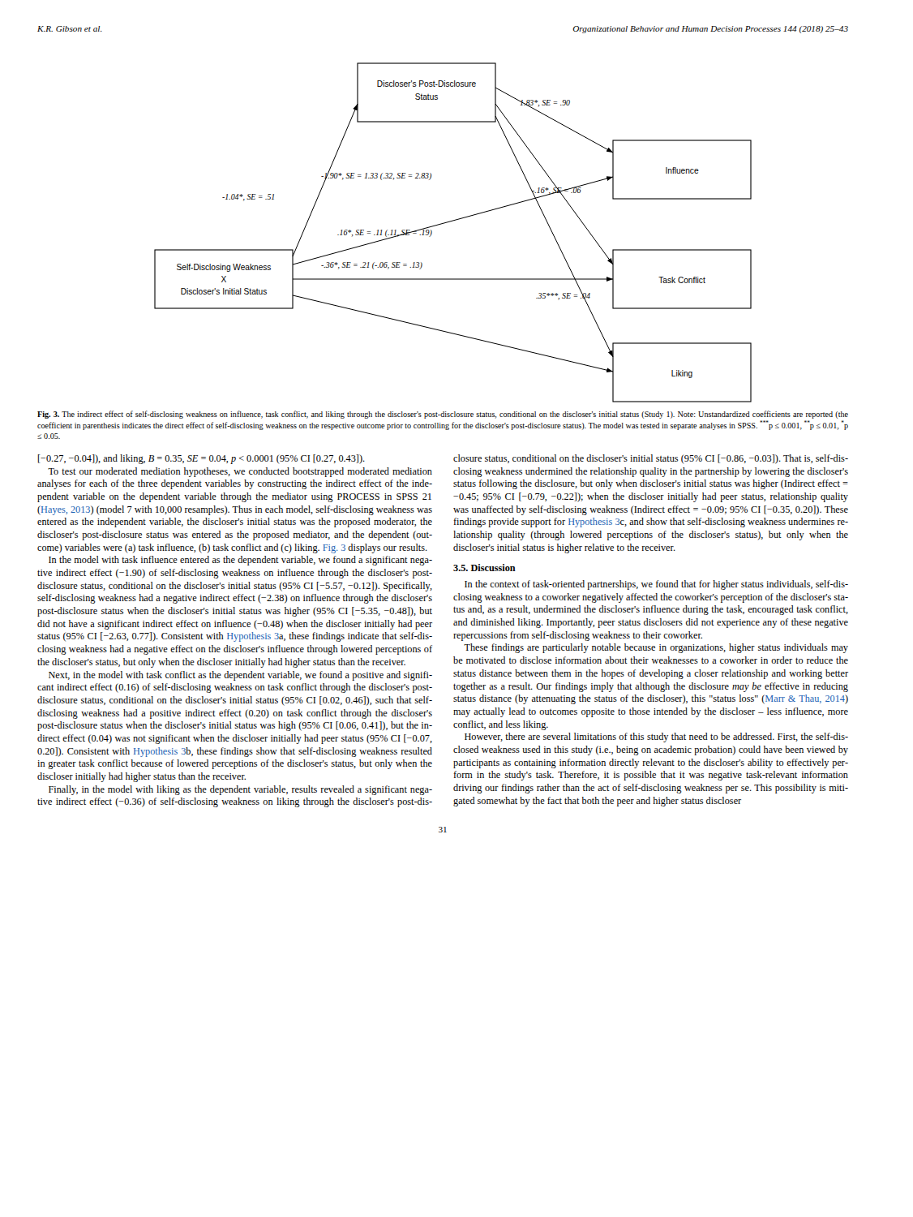K.R. Gibson et al.
Organizational Behavior and Human Decision Processes 144 (2018) 25–43
Discloser's Post-Disclosure Status Self-Disclosing Weakness X Discloser's Initial Status Influence Task Conflict Liking -1.04*, SE = .51 1.83*, SE = .90 -.16*, SE = .06 .35***, SE = .04 -1.90*, SE = 1.33 (.32, SE = 2.83) .16*, SE = .11 (.11, SE = .19) -.36*, SE = .21 (-.06, SE = .13)
Fig. 3. The indirect effect of self-disclosing weakness on influence, task conflict, and liking through the discloser's post-disclosure status, conditional on the discloser's initial status (Study 1). Note: Unstandardized coefficients are reported (the coefficient in parenthesis indicates the direct effect of self-disclosing weakness on the respective outcome prior to controlling for the discloser's post-disclosure status). The model was tested in separate analyses in SPSS. ***p ≤ 0.001, **p ≤ 0.01, *p ≤ 0.05.
[−0.27, −0.04]), and liking, B = 0.35, SE = 0.04, p < 0.0001 (95% CI [0.27, 0.43]).
To test our moderated mediation hypotheses, we conducted bootstrapped moderated mediation analyses for each of the three dependent variables by constructing the indirect effect of the independent variable on the dependent variable through the mediator using PROCESS in SPSS 21 (Hayes, 2013) (model 7 with 10,000 resamples). Thus in each model, self-disclosing weakness was entered as the independent variable, the discloser's initial status was the proposed moderator, the discloser's post-disclosure status was entered as the proposed mediator, and the dependent (outcome) variables were (a) task influence, (b) task conflict and (c) liking. Fig. 3 displays our results.
In the model with task influence entered as the dependent variable, we found a significant negative indirect effect (−1.90) of self-disclosing weakness on influence through the discloser's post-disclosure status, conditional on the discloser's initial status (95% CI [−5.57, −0.12]). Specifically, self-disclosing weakness had a negative indirect effect (−2.38) on influence through the discloser's post-disclosure status when the discloser's initial status was higher (95% CI [−5.35, −0.48]), but did not have a significant indirect effect on influence (−0.48) when the discloser initially had peer status (95% CI [−2.63, 0.77]). Consistent with Hypothesis 3a, these findings indicate that self-disclosing weakness had a negative effect on the discloser's influence through lowered perceptions of the discloser's status, but only when the discloser initially had higher status than the receiver.
Next, in the model with task conflict as the dependent variable, we found a positive and significant indirect effect (0.16) of self-disclosing weakness on task conflict through the discloser's post-disclosure status, conditional on the discloser's initial status (95% CI [0.02, 0.46]), such that self-disclosing weakness had a positive indirect effect (0.20) on task conflict through the discloser's post-disclosure status when the discloser's initial status was high (95% CI [0.06, 0.41]), but the indirect effect (0.04) was not significant when the discloser initially had peer status (95% CI [−0.07, 0.20]). Consistent with Hypothesis 3b, these findings show that self-disclosing weakness resulted in greater task conflict because of lowered perceptions of the discloser's status, but only when the discloser initially had higher status than the receiver.
Finally, in the model with liking as the dependent variable, results revealed a significant negative indirect effect (−0.36) of self-disclosing weakness on liking through the discloser's post-disclosure status, conditional on the discloser's initial status (95% CI [−0.86, −0.03]). That is, self-disclosing weakness undermined the relationship quality in the partnership by lowering the discloser's status following the disclosure, but only when discloser's initial status was higher (Indirect effect = −0.45; 95% CI [−0.79, −0.22]); when the discloser initially had peer status, relationship quality was unaffected by self-disclosing weakness (Indirect effect = −0.09; 95% CI [−0.35, 0.20]). These findings provide support for Hypothesis 3c, and show that self-disclosing weakness undermines relationship quality (through lowered perceptions of the discloser's status), but only when the discloser's initial status is higher relative to the receiver.
3.5. Discussion
In the context of task-oriented partnerships, we found that for higher status individuals, self-disclosing weakness to a coworker negatively affected the coworker's perception of the discloser's status and, as a result, undermined the discloser's influence during the task, encouraged task conflict, and diminished liking. Importantly, peer status disclosers did not experience any of these negative repercussions from self-disclosing weakness to their coworker.
These findings are particularly notable because in organizations, higher status individuals may be motivated to disclose information about their weaknesses to a coworker in order to reduce the status distance between them in the hopes of developing a closer relationship and working better together as a result. Our findings imply that although the disclosure may be effective in reducing status distance (by attenuating the status of the discloser), this "status loss" (Marr & Thau, 2014) may actually lead to outcomes opposite to those intended by the discloser – less influence, more conflict, and less liking.
However, there are several limitations of this study that need to be addressed. First, the self-disclosed weakness used in this study (i.e., being on academic probation) could have been viewed by participants as containing information directly relevant to the discloser's ability to effectively perform in the study's task. Therefore, it is possible that it was negative task-relevant information driving our findings rather than the act of self-disclosing weakness per se. This possibility is mitigated somewhat by the fact that both the peer and higher status discloser
31